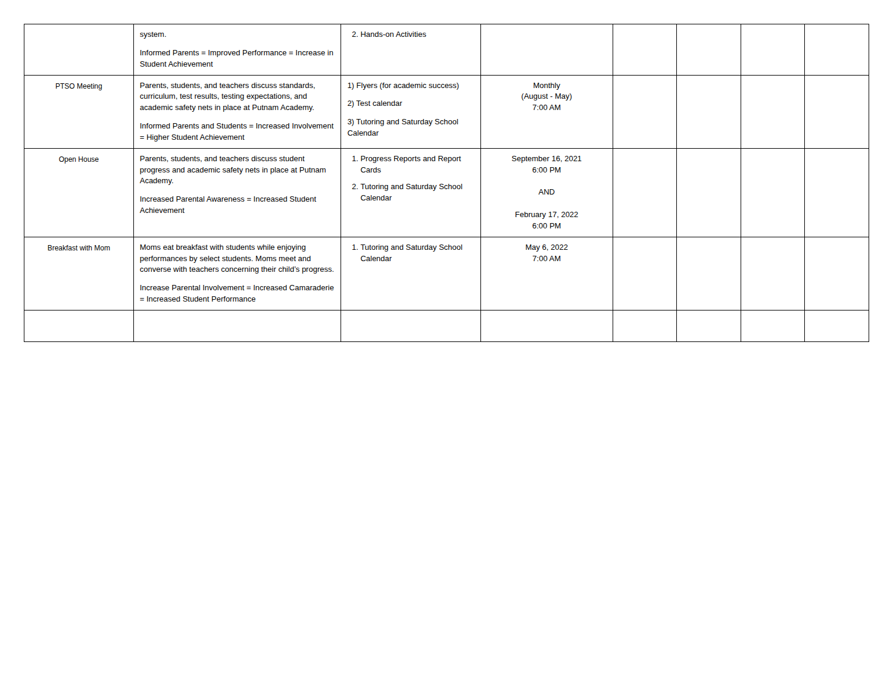| | system. Informed Parents = Improved Performance = Increase in Student Achievement | Hands-on Activities | | | | | |
| PTSO Meeting | Parents, students, and teachers discuss standards, curriculum, test results, testing expectations, and academic safety nets in place at Putnam Academy. Informed Parents and Students = Increased Involvement = Higher Student Achievement | 1) Flyers (for academic success) 2) Test calendar 3) Tutoring and Saturday School Calendar | Monthly (August - May) 7:00 AM | | | | |
| Open House | Parents, students, and teachers discuss student progress and academic safety nets in place at Putnam Academy. Increased Parental Awareness = Increased Student Achievement | Progress Reports and Report Cards Tutoring and Saturday School Calendar | September 16, 2021 6:00 PM AND February 17, 2022 6:00 PM | | | | |
| Breakfast with Mom | Moms eat breakfast with students while enjoying performances by select students. Moms meet and converse with teachers concerning their child’s progress. Increase Parental Involvement = Increased Camaraderie = Increased Student Performance | Tutoring and Saturday School Calendar | May 6, 2022 7:00 AM | | | | |